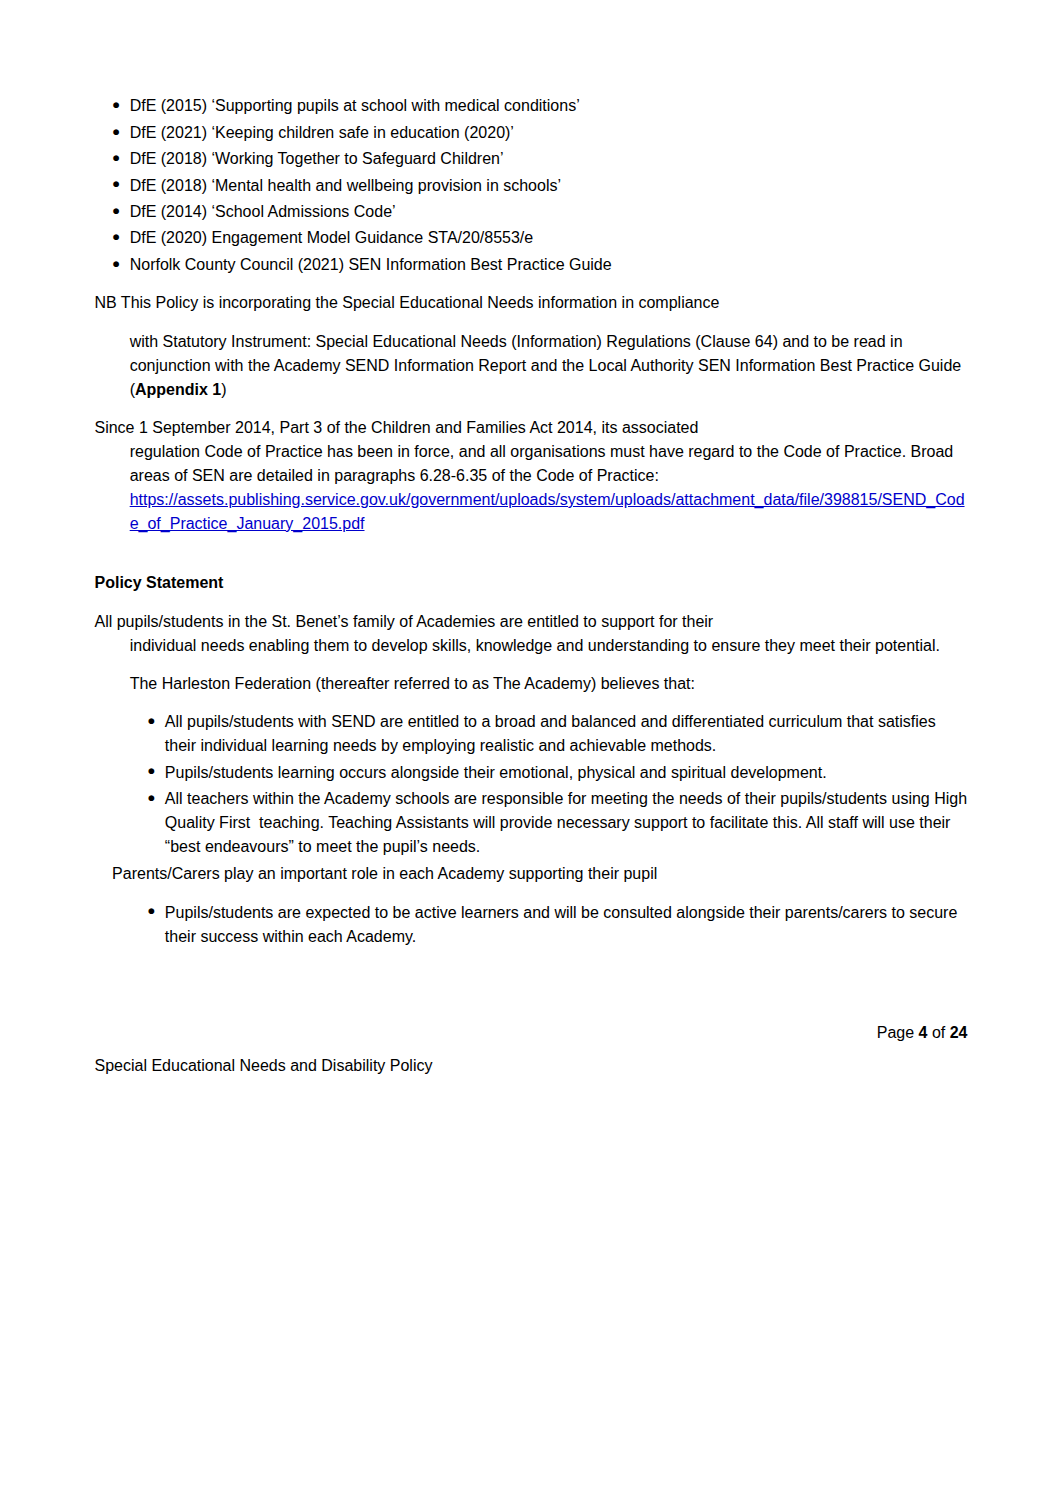DfE (2015) ‘Supporting pupils at school with medical conditions’
DfE (2021) ‘Keeping children safe in education (2020)’
DfE (2018) ‘Working Together to Safeguard Children’
DfE (2018) ‘Mental health and wellbeing provision in schools’
DfE (2014) ‘School Admissions Code’
DfE (2020) Engagement Model Guidance STA/20/8553/e
Norfolk County Council (2021) SEN Information Best Practice Guide
NB This Policy is incorporating the Special Educational Needs information in compliance
with Statutory Instrument: Special Educational Needs (Information) Regulations (Clause 64) and to be read in conjunction with the Academy SEND Information Report and the Local Authority SEN Information Best Practice Guide (Appendix 1)
Since 1 September 2014, Part 3 of the Children and Families Act 2014, its associated
regulation Code of Practice has been in force, and all organisations must have regard to the Code of Practice. Broad areas of SEN are detailed in paragraphs 6.28-6.35 of the Code of Practice:
https://assets.publishing.service.gov.uk/government/uploads/system/uploads/attachment_data/file/398815/SEND_Code_of_Practice_January_2015.pdf
Policy Statement
All pupils/students in the St. Benet’s family of Academies are entitled to support for their
individual needs enabling them to develop skills, knowledge and understanding to ensure they meet their potential.
The Harleston Federation (thereafter referred to as The Academy) believes that:
All pupils/students with SEND are entitled to a broad and balanced and differentiated curriculum that satisfies their individual learning needs by employing realistic and achievable methods.
Pupils/students learning occurs alongside their emotional, physical and spiritual development.
All teachers within the Academy schools are responsible for meeting the needs of their pupils/students using High Quality First teaching. Teaching Assistants will provide necessary support to facilitate this. All staff will use their “best endeavours” to meet the pupil’s needs.
Parents/Carers play an important role in each Academy supporting their pupil
Pupils/students are expected to be active learners and will be consulted alongside their parents/carers to secure their success within each Academy.
Page 4 of 24
Special Educational Needs and Disability Policy